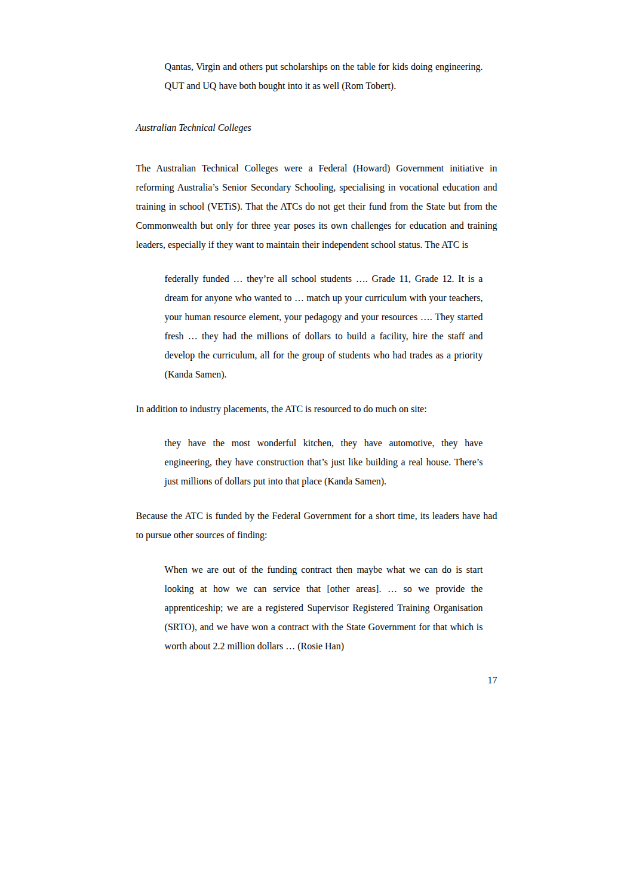Qantas, Virgin and others put scholarships on the table for kids doing engineering. QUT and UQ have both bought into it as well (Rom Tobert).
Australian Technical Colleges
The Australian Technical Colleges were a Federal (Howard) Government initiative in reforming Australia’s Senior Secondary Schooling, specialising in vocational education and training in school (VETiS). That the ATCs do not get their fund from the State but from the Commonwealth but only for three year poses its own challenges for education and training leaders, especially if they want to maintain their independent school status. The ATC is
federally funded … they’re all school students …. Grade 11, Grade 12. It is a dream for anyone who wanted to … match up your curriculum with your teachers, your human resource element, your pedagogy and your resources …. They started fresh … they had the millions of dollars to build a facility, hire the staff and develop the curriculum, all for the group of students who had trades as a priority (Kanda Samen).
In addition to industry placements, the ATC is resourced to do much on site:
they have the most wonderful kitchen, they have automotive, they have engineering, they have construction that’s just like building a real house. There’s just millions of dollars put into that place (Kanda Samen).
Because the ATC is funded by the Federal Government for a short time, its leaders have had to pursue other sources of finding:
When we are out of the funding contract then maybe what we can do is start looking at how we can service that [other areas]. … so we provide the apprenticeship; we are a registered Supervisor Registered Training Organisation (SRTO), and we have won a contract with the State Government for that which is worth about 2.2 million dollars … (Rosie Han)
17